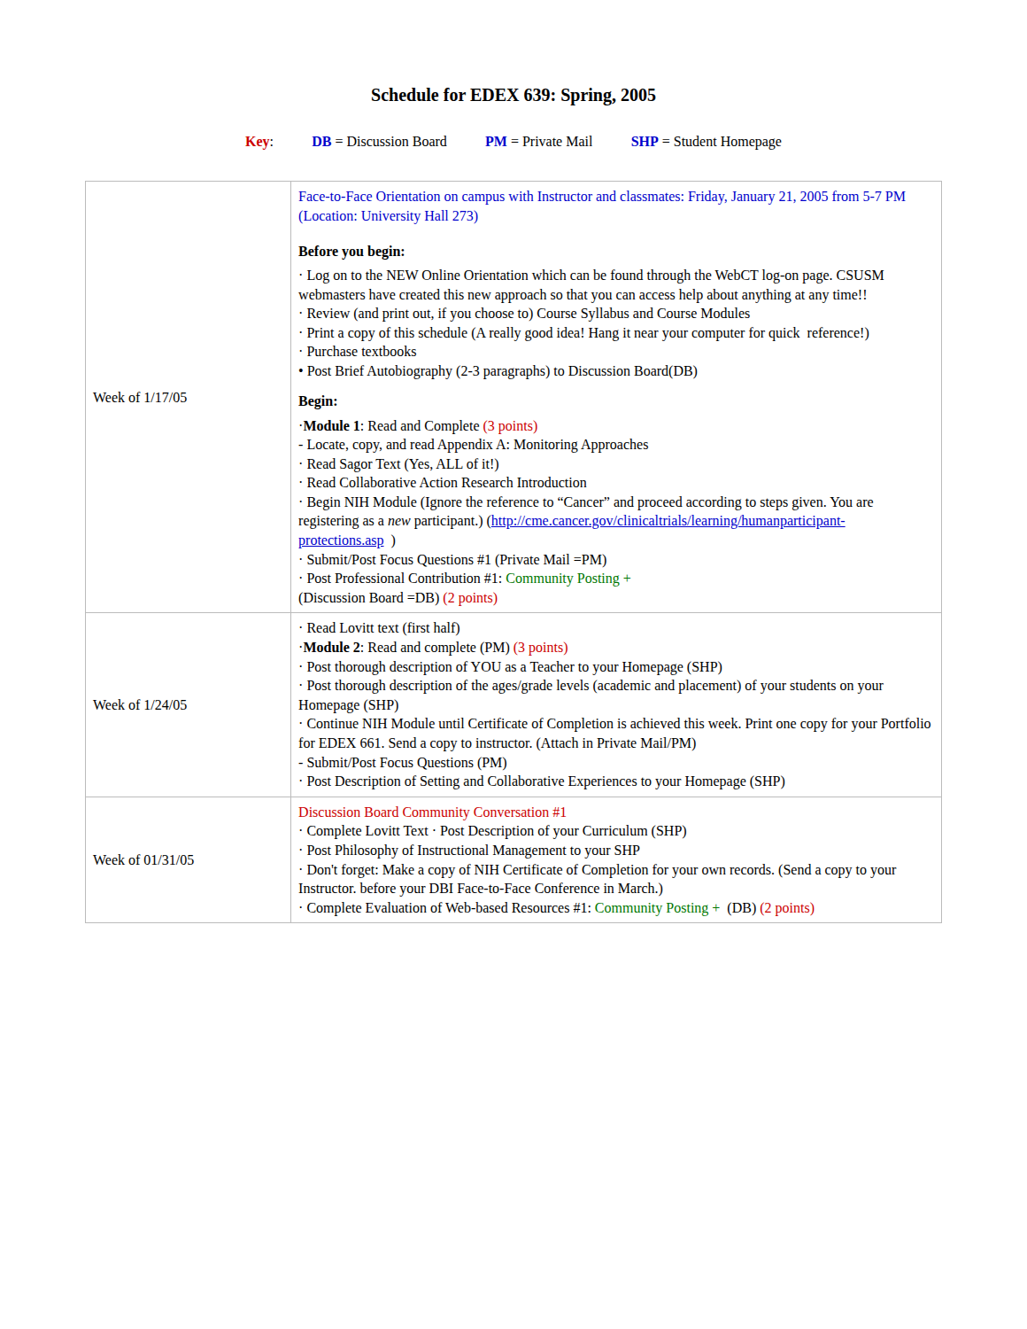Schedule for EDEX 639: Spring, 2005
Key: DB = Discussion Board PM = Private Mail SHP = Student Homepage
| Week of 1/17/05 | Face-to-Face Orientation on campus with Instructor and classmates: Friday, January 21, 2005 from 5-7 PM (Location: University Hall 273) Before you begin: · Log on to the NEW Online Orientation which can be found through the WebCT log-on page. CSUSM webmasters have created this new approach so that you can access help about anything at any time!! · Review (and print out, if you choose to) Course Syllabus and Course Modules · Print a copy of this schedule (A really good idea! Hang it near your computer for quick reference!) · Purchase textbooks • Post Brief Autobiography (2-3 paragraphs) to Discussion Board(DB) Begin: · Module 1 : Read and Complete (3 points) - Locate, copy, and read Appendix A: Monitoring Approaches · Read Sagor Text (Yes, ALL of it!) · Read Collaborative Action Research Introduction · Begin NIH Module (Ignore the reference to “Cancer” and proceed according to steps given. You are registering as a new participant.) ( http://cme.cancer.gov/clinicaltrials/learning/humanparticipant-protections.asp ) · Submit/Post Focus Questions #1 (Private Mail =PM) · Post Professional Contribution #1: Community Posting + (Discussion Board =DB) (2 points) |
| Week of 1/24/05 | · Read Lovitt text (first half) · Module 2 : Read and complete (PM) (3 points) · Post thorough description of YOU as a Teacher to your Homepage (SHP) · Post thorough description of the ages/grade levels (academic and placement) of your students on your Homepage (SHP) · Continue NIH Module until Certificate of Completion is achieved this week. Print one copy for your Portfolio for EDEX 661. Send a copy to instructor. (Attach in Private Mail/PM) - Submit/Post Focus Questions (PM) · Post Description of Setting and Collaborative Experiences to your Homepage (SHP) |
| Week of 01/31/05 | Discussion Board Community Conversation #1 · Complete Lovitt Text · Post Description of your Curriculum (SHP) · Post Philosophy of Instructional Management to your SHP · Don't forget: Make a copy of NIH Certificate of Completion for your own records. (Send a copy to your Instructor. before your DBI Face-to-Face Conference in March.) · Complete Evaluation of Web-based Resources #1: Community Posting + (DB) (2 points) |